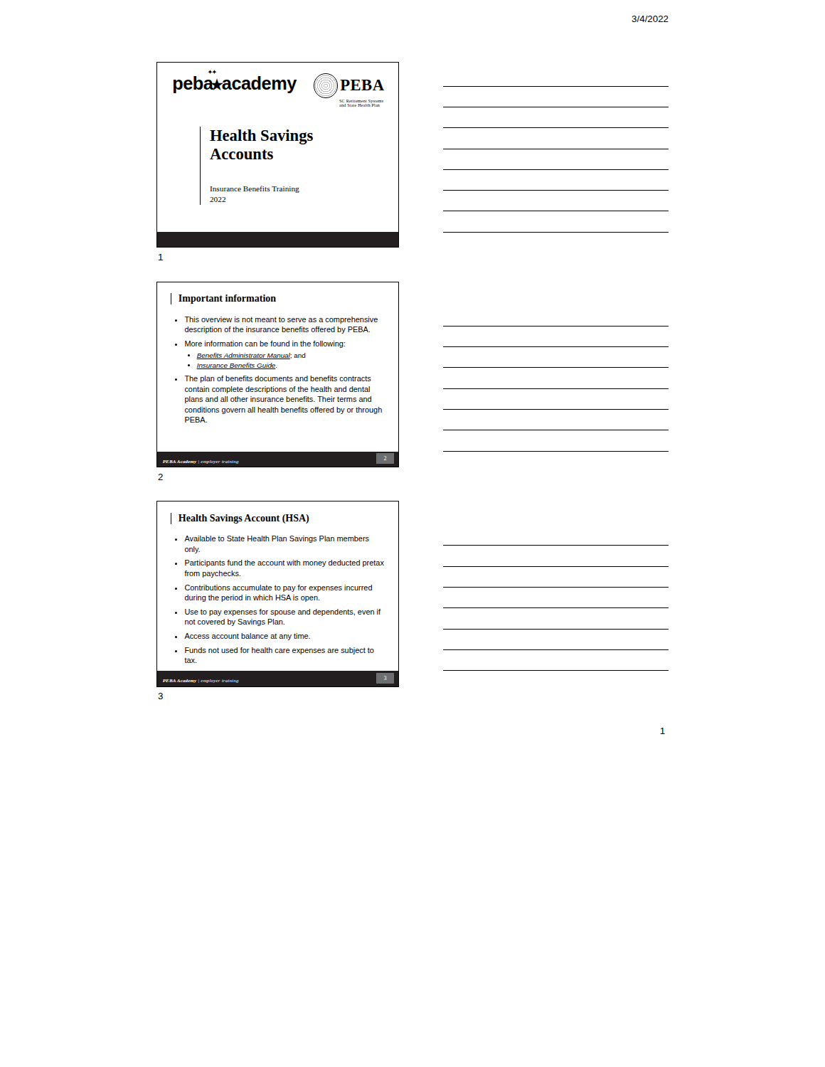3/4/2022
✦✦peba★academy
PEBA
SC Retirement Systems
and State Health Plan
Health Savings
Accounts
Insurance Benefits Training
2022
1
Important information
This overview is not meant to serve as a comprehensive description of the insurance benefits offered by PEBA.
More information can be found in the following:
Benefits Administrator Manual; and
Insurance Benefits Guide.
The plan of benefits documents and benefits contracts contain complete descriptions of the health and dental plans and all other insurance benefits. Their terms and conditions govern all health benefits offered by or through PEBA.
PEBA Academy | employer training
2
2
Health Savings Account (HSA)
Available to State Health Plan Savings Plan members only.
Participants fund the account with money deducted pretax from paychecks.
Contributions accumulate to pay for expenses incurred during the period in which HSA is open.
Use to pay expenses for spouse and dependents, even if not covered by Savings Plan.
Access account balance at any time.
Funds not used for health care expenses are subject to tax.
PEBA Academy | employer training
3
3
1